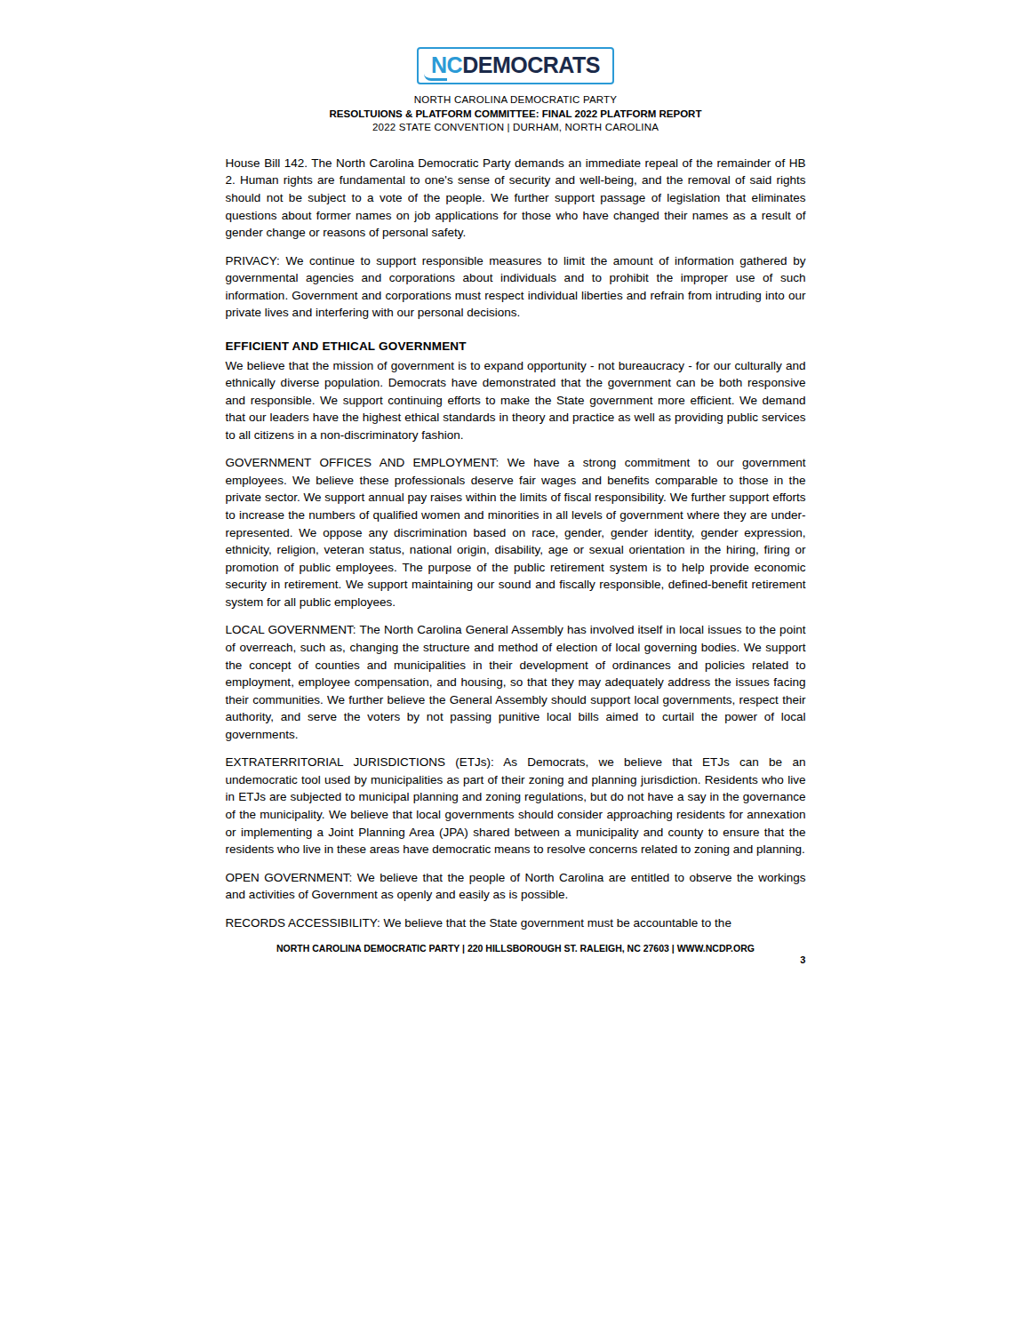NCDEMOCRATS
NORTH CAROLINA DEMOCRATIC PARTY
RESOLTUIONS & PLATFORM COMMITTEE: FINAL 2022 PLATFORM REPORT
2022 STATE CONVENTION | DURHAM, NORTH CAROLINA
House Bill 142. The North Carolina Democratic Party demands an immediate repeal of the remainder of HB 2. Human rights are fundamental to one's sense of security and well-being, and the removal of said rights should not be subject to a vote of the people. We further support passage of legislation that eliminates questions about former names on job applications for those who have changed their names as a result of gender change or reasons of personal safety.
PRIVACY: We continue to support responsible measures to limit the amount of information gathered by governmental agencies and corporations about individuals and to prohibit the improper use of such information. Government and corporations must respect individual liberties and refrain from intruding into our private lives and interfering with our personal decisions.
Efficient and Ethical Government
We believe that the mission of government is to expand opportunity - not bureaucracy - for our culturally and ethnically diverse population. Democrats have demonstrated that the government can be both responsive and responsible. We support continuing efforts to make the State government more efficient. We demand that our leaders have the highest ethical standards in theory and practice as well as providing public services to all citizens in a non-discriminatory fashion.
GOVERNMENT OFFICES AND EMPLOYMENT: We have a strong commitment to our government employees. We believe these professionals deserve fair wages and benefits comparable to those in the private sector. We support annual pay raises within the limits of fiscal responsibility. We further support efforts to increase the numbers of qualified women and minorities in all levels of government where they are under-represented. We oppose any discrimination based on race, gender, gender identity, gender expression, ethnicity, religion, veteran status, national origin, disability, age or sexual orientation in the hiring, firing or promotion of public employees. The purpose of the public retirement system is to help provide economic security in retirement. We support maintaining our sound and fiscally responsible, defined-benefit retirement system for all public employees.
LOCAL GOVERNMENT: The North Carolina General Assembly has involved itself in local issues to the point of overreach, such as, changing the structure and method of election of local governing bodies. We support the concept of counties and municipalities in their development of ordinances and policies related to employment, employee compensation, and housing, so that they may adequately address the issues facing their communities. We further believe the General Assembly should support local governments, respect their authority, and serve the voters by not passing punitive local bills aimed to curtail the power of local governments.
EXTRATERRITORIAL JURISDICTIONS (ETJs): As Democrats, we believe that ETJs can be an undemocratic tool used by municipalities as part of their zoning and planning jurisdiction. Residents who live in ETJs are subjected to municipal planning and zoning regulations, but do not have a say in the governance of the municipality. We believe that local governments should consider approaching residents for annexation or implementing a Joint Planning Area (JPA) shared between a municipality and county to ensure that the residents who live in these areas have democratic means to resolve concerns related to zoning and planning.
OPEN GOVERNMENT: We believe that the people of North Carolina are entitled to observe the workings and activities of Government as openly and easily as is possible.
RECORDS ACCESSIBILITY: We believe that the State government must be accountable to the
NORTH CAROLINA DEMOCRATIC PARTY | 220 HILLSBOROUGH ST. RALEIGH, NC 27603 | WWW.NCDP.ORG
3